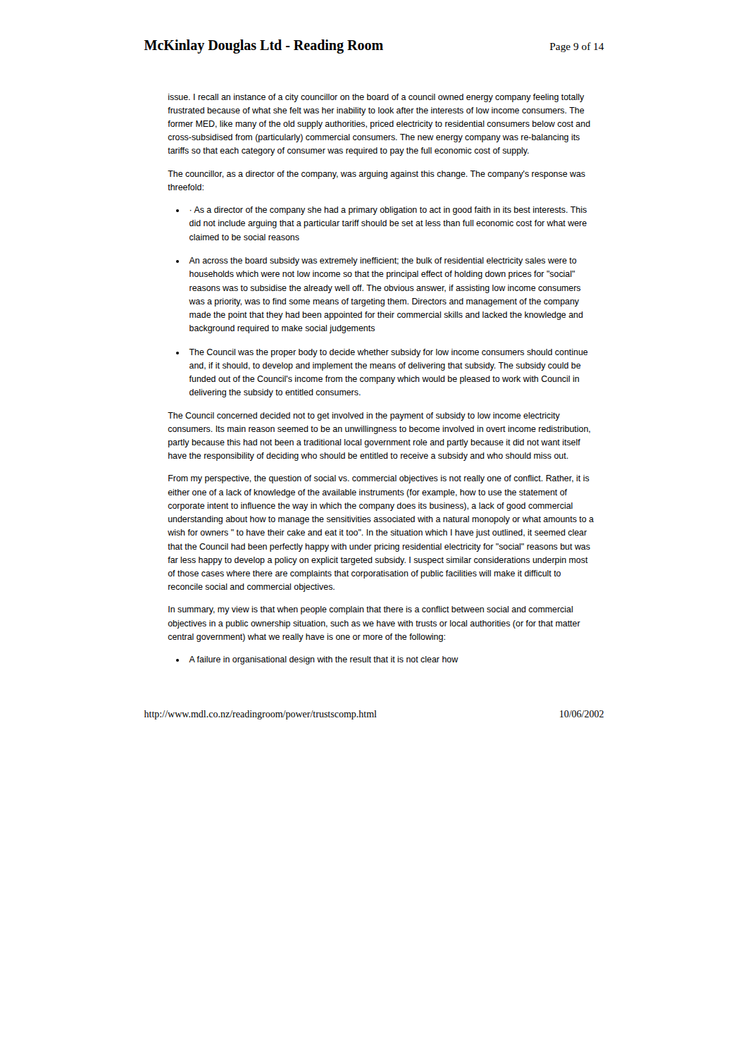McKinlay Douglas Ltd - Reading Room Page 9 of 14
issue. I recall an instance of a city councillor on the board of a council owned energy company feeling totally frustrated because of what she felt was her inability to look after the interests of low income consumers. The former MED, like many of the old supply authorities, priced electricity to residential consumers below cost and cross-subsidised from (particularly) commercial consumers. The new energy company was re-balancing its tariffs so that each category of consumer was required to pay the full economic cost of supply.
The councillor, as a director of the company, was arguing against this change. The company's response was threefold:
· As a director of the company she had a primary obligation to act in good faith in its best interests. This did not include arguing that a particular tariff should be set at less than full economic cost for what were claimed to be social reasons
An across the board subsidy was extremely inefficient; the bulk of residential electricity sales were to households which were not low income so that the principal effect of holding down prices for "social" reasons was to subsidise the already well off. The obvious answer, if assisting low income consumers was a priority, was to find some means of targeting them. Directors and management of the company made the point that they had been appointed for their commercial skills and lacked the knowledge and background required to make social judgements
The Council was the proper body to decide whether subsidy for low income consumers should continue and, if it should, to develop and implement the means of delivering that subsidy. The subsidy could be funded out of the Council's income from the company which would be pleased to work with Council in delivering the subsidy to entitled consumers.
The Council concerned decided not to get involved in the payment of subsidy to low income electricity consumers. Its main reason seemed to be an unwillingness to become involved in overt income redistribution, partly because this had not been a traditional local government role and partly because it did not want itself have the responsibility of deciding who should be entitled to receive a subsidy and who should miss out.
From my perspective, the question of social vs. commercial objectives is not really one of conflict. Rather, it is either one of a lack of knowledge of the available instruments (for example, how to use the statement of corporate intent to influence the way in which the company does its business), a lack of good commercial understanding about how to manage the sensitivities associated with a natural monopoly or what amounts to a wish for owners " to have their cake and eat it too". In the situation which I have just outlined, it seemed clear that the Council had been perfectly happy with under pricing residential electricity for "social" reasons but was far less happy to develop a policy on explicit targeted subsidy. I suspect similar considerations underpin most of those cases where there are complaints that corporatisation of public facilities will make it difficult to reconcile social and commercial objectives.
In summary, my view is that when people complain that there is a conflict between social and commercial objectives in a public ownership situation, such as we have with trusts or local authorities (or for that matter central government) what we really have is one or more of the following:
A failure in organisational design with the result that it is not clear how
http://www.mdl.co.nz/readingroom/power/trustscomp.html 10/06/2002